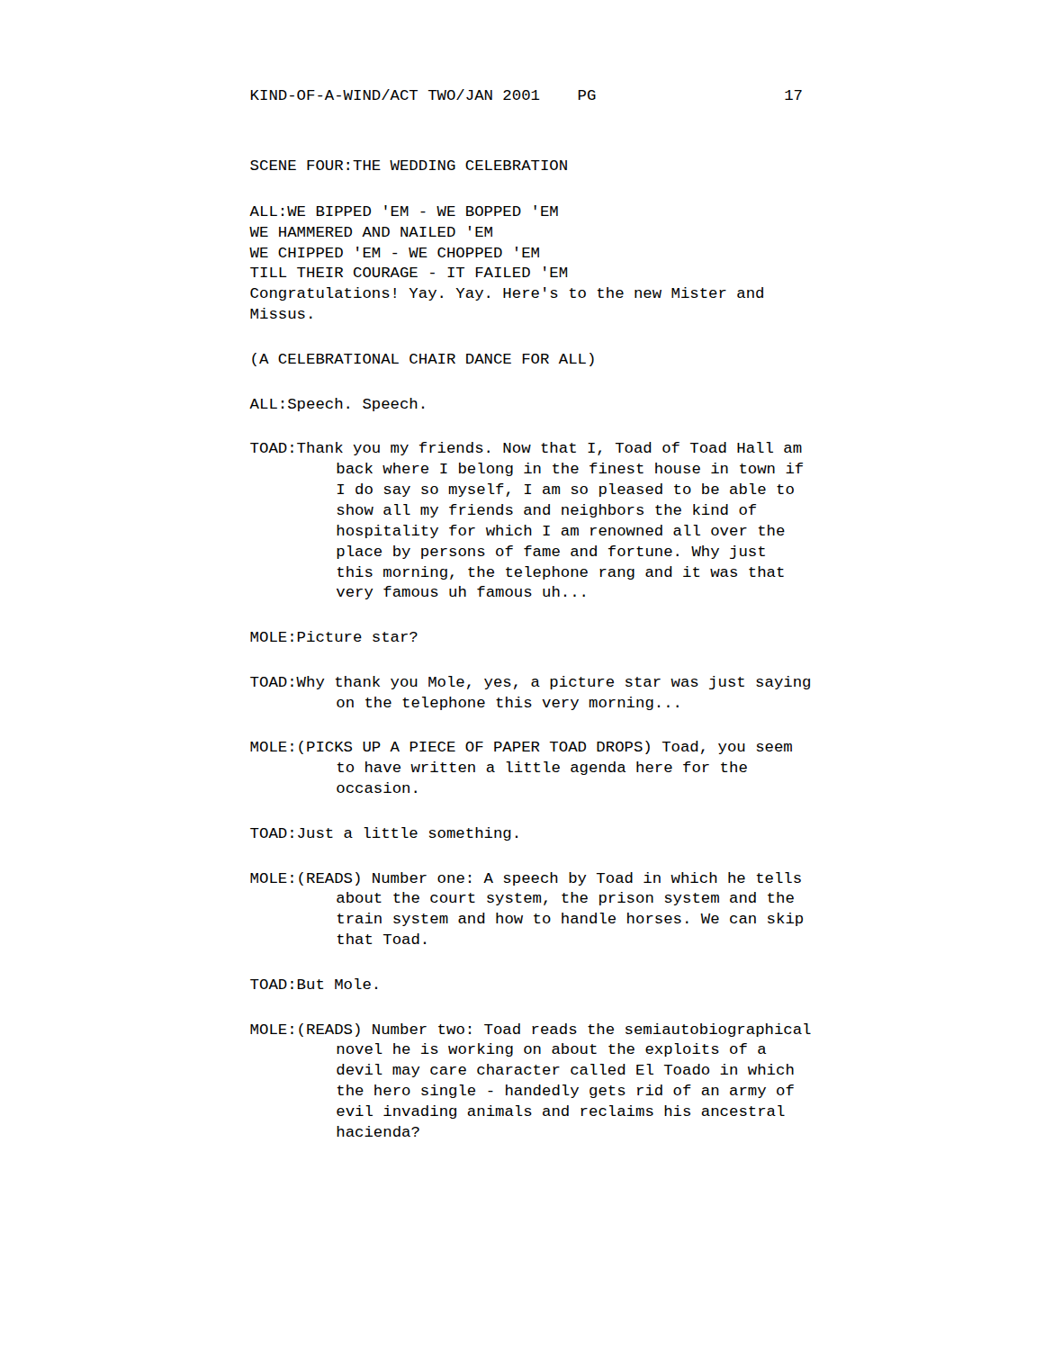KIND-OF-A-WIND/ACT TWO/JAN 2001 PG 17
SCENE FOUR:THE WEDDING CELEBRATION
ALL:WE BIPPED 'EM - WE BOPPED 'EM WE HAMMERED AND NAILED 'EM WE CHIPPED 'EM - WE CHOPPED 'EM TILL THEIR COURAGE - IT FAILED 'EM Congratulations! Yay. Yay. Here's to the new Mister and Missus.
(A CELEBRATIONAL CHAIR DANCE FOR ALL)
ALL:Speech. Speech.
TOAD:Thank you my friends. Now that I, Toad of Toad Hall am back where I belong in the finest house in town if I do say so myself, I am so pleased to be able to show all my friends and neighbors the kind of hospitality for which I am renowned all over the place by persons of fame and fortune. Why just this morning, the telephone rang and it was that very famous uh famous uh...
MOLE:Picture star?
TOAD:Why thank you Mole, yes, a picture star was just saying on the telephone this very morning...
MOLE:(PICKS UP A PIECE OF PAPER TOAD DROPS) Toad, you seem to have written a little agenda here for the occasion.
TOAD:Just a little something.
MOLE:(READS) Number one: A speech by Toad in which he tells about the court system, the prison system and the train system and how to handle horses. We can skip that Toad.
TOAD:But Mole.
MOLE:(READS) Number two: Toad reads the semiautobiographical novel he is working on about the exploits of a devil may care character called El Toado in which the hero single - handedly gets rid of an army of evil invading animals and reclaims his ancestral hacienda?